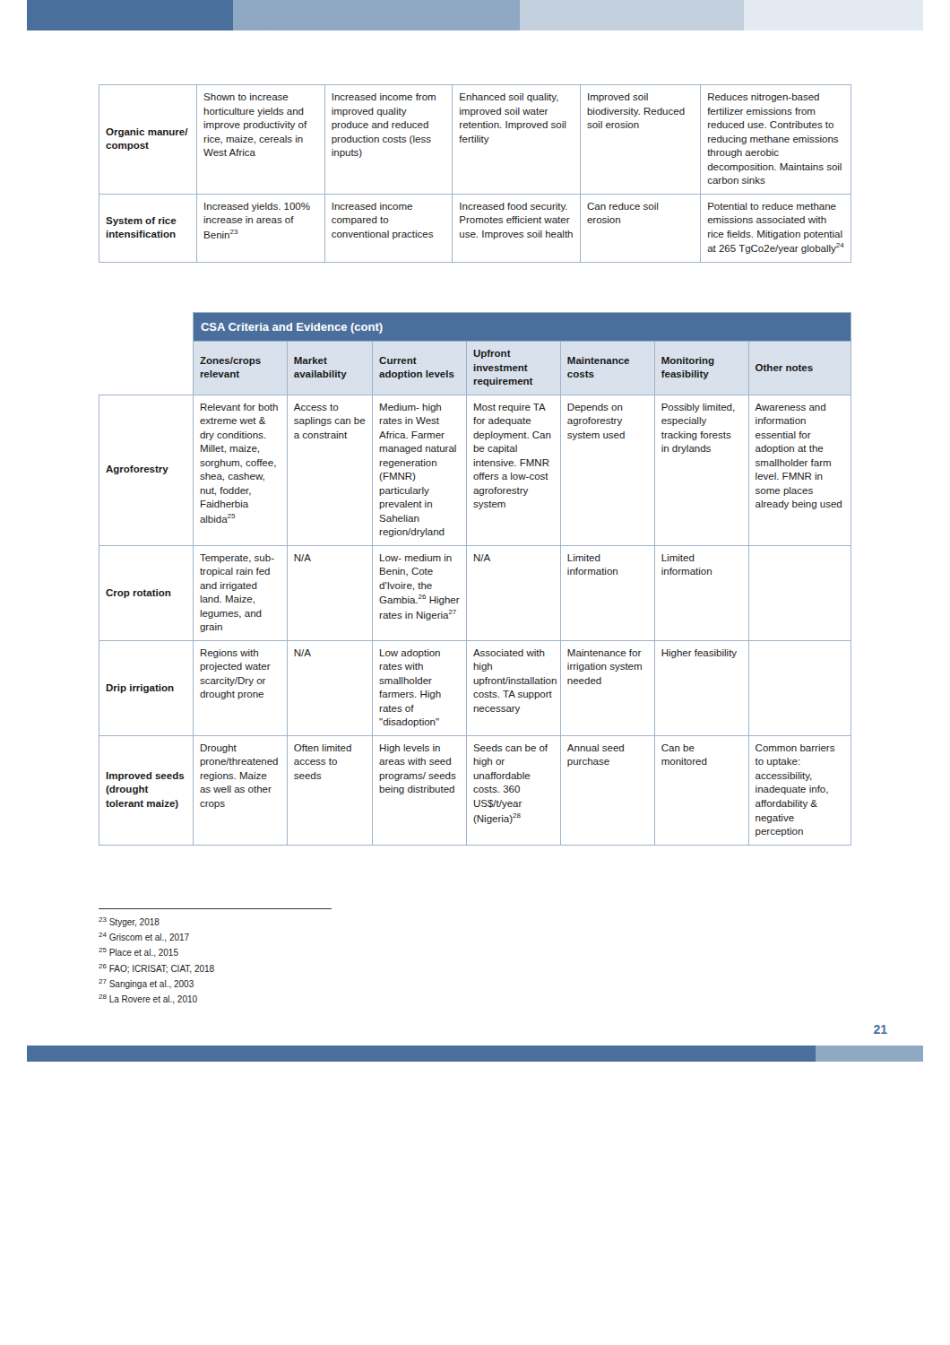| Organic manure/ compost | Shown to increase horticulture yields and improve productivity of rice, maize, cereals in West Africa | Increased income from improved quality produce and reduced production costs (less inputs) | Enhanced soil quality, improved soil water retention. Improved soil fertility | Improved soil biodiversity. Reduced soil erosion | Reduces nitrogen-based fertilizer emissions from reduced use. Contributes to reducing methane emissions through aerobic decomposition. Maintains soil carbon sinks |
| System of rice intensification | Increased yields. 100% increase in areas of Benin 23 | Increased income compared to conventional practices | Increased food security. Promotes efficient water use. Improves soil health | Can reduce soil erosion | Potential to reduce methane emissions associated with rice fields. Mitigation potential at 265 TgCo2e/year globally 24 |
| | CSA Criteria and Evidence (cont) |
| | Zones/crops relevant | Market availability | Current adoption levels | Upfront investment requirement | Maintenance costs | Monitoring feasibility | Other notes |
| Agroforestry | Relevant for both extreme wet & dry conditions. Millet, maize, sorghum, coffee, shea, cashew, nut, fodder, Faidherbia albida 25 | Access to saplings can be a constraint | Medium- high rates in West Africa. Farmer managed natural regeneration (FMNR) particularly prevalent in Sahelian region/dryland | Most require TA for adequate deployment. Can be capital intensive. FMNR offers a low-cost agroforestry system | Depends on agroforestry system used | Possibly limited, especially tracking forests in drylands | Awareness and information essential for adoption at the smallholder farm level. FMNR in some places already being used |
| Crop rotation | Temperate, sub-tropical rain fed and irrigated land. Maize, legumes, and grain | N/A | Low- medium in Benin, Cote d'Ivoire, the Gambia. 26 Higher rates in Nigeria 27 | N/A | Limited information | Limited information | |
| Drip irrigation | Regions with projected water scarcity/Dry or drought prone | N/A | Low adoption rates with smallholder farmers. High rates of "disadoption" | Associated with high upfront/installation costs. TA support necessary | Maintenance for irrigation system needed | Higher feasibility | |
| Improved seeds (drought tolerant maize) | Drought prone/threatened regions. Maize as well as other crops | Often limited access to seeds | High levels in areas with seed programs/ seeds being distributed | Seeds can be of high or unaffordable costs. 360 US$/t/year (Nigeria) 28 | Annual seed purchase | Can be monitored | Common barriers to uptake: accessibility, inadequate info, affordability & negative perception |
23 Styger, 2018
24 Griscom et al., 2017
25 Place et al., 2015
26 FAO; ICRISAT; CIAT, 2018
27 Sanginga et al., 2003
28 La Rovere et al., 2010
21